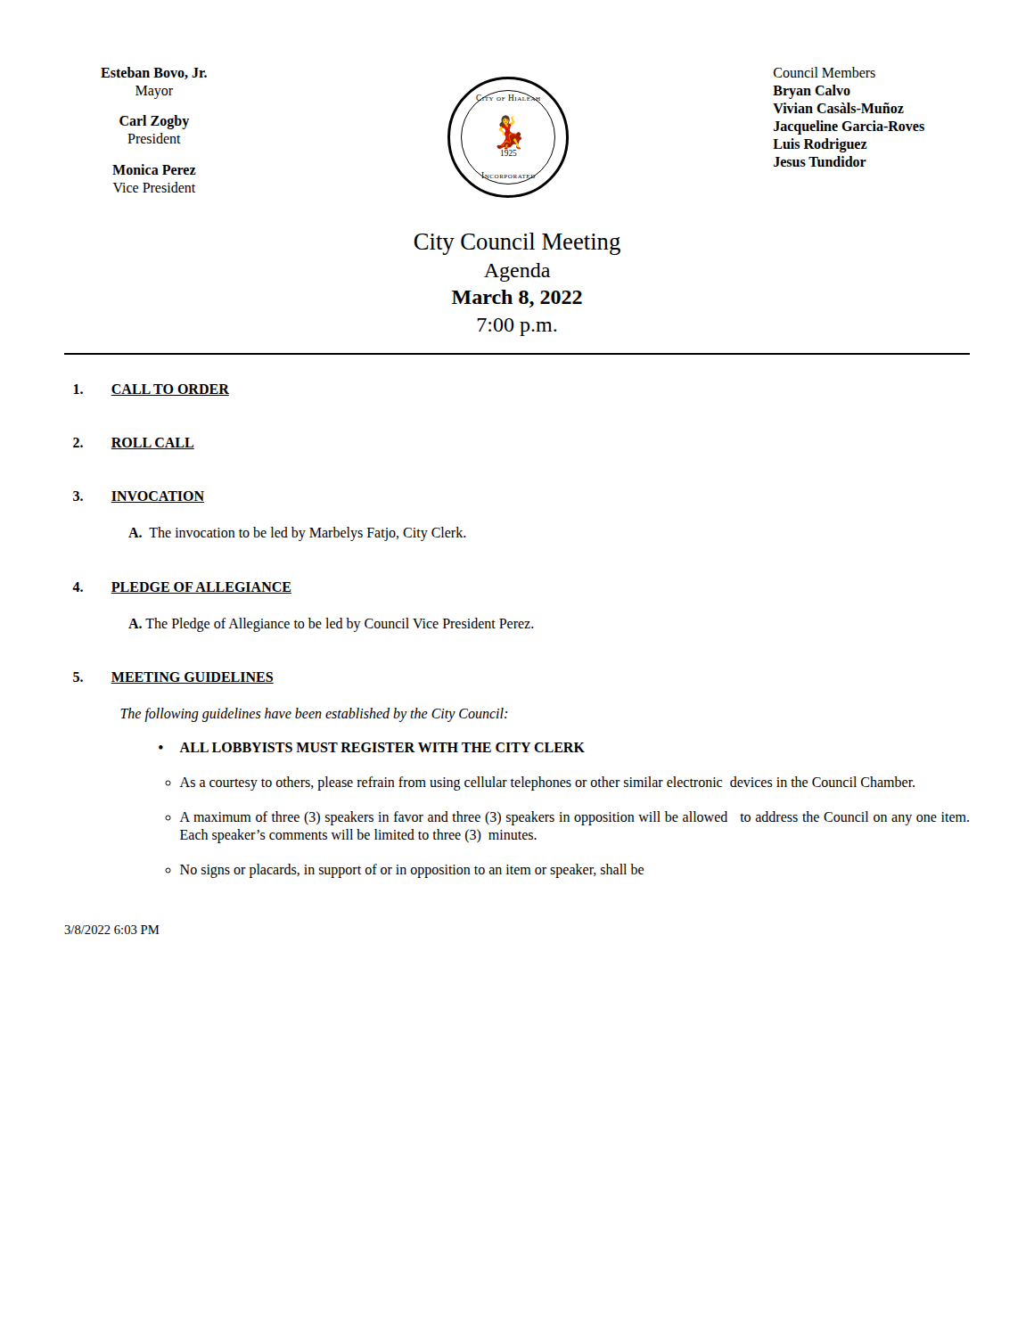Esteban Bovo, Jr.
Mayor
Carl Zogby
President
Monica Perez
Vice President
City of Hialeah 💃 1925 Incorporated
Council Members
Bryan Calvo
Vivian Casàls-Muñoz
Jacqueline Garcia-Roves
Luis Rodriguez
Jesus Tundidor
City Council Meeting
Agenda
March 8, 2022
7:00 p.m.
Call to Order
Roll Call
Invocation
A. The invocation to be led by Marbelys Fatjo, City Clerk.
Pledge of Allegiance
A. The Pledge of Allegiance to be led by Council Vice President Perez.
Meeting Guidelines
The following guidelines have been established by the City Council:
All lobbyists must register with the City Clerk
As a courtesy to others, please refrain from using cellular telephones or other similar electronic devices in the Council Chamber.
A maximum of three (3) speakers in favor and three (3) speakers in opposition will be allowed to address the Council on any one item. Each speaker’s comments will be limited to three (3) minutes.
No signs or placards, in support of or in opposition to an item or speaker, shall be
3/8/2022 6:03 PM